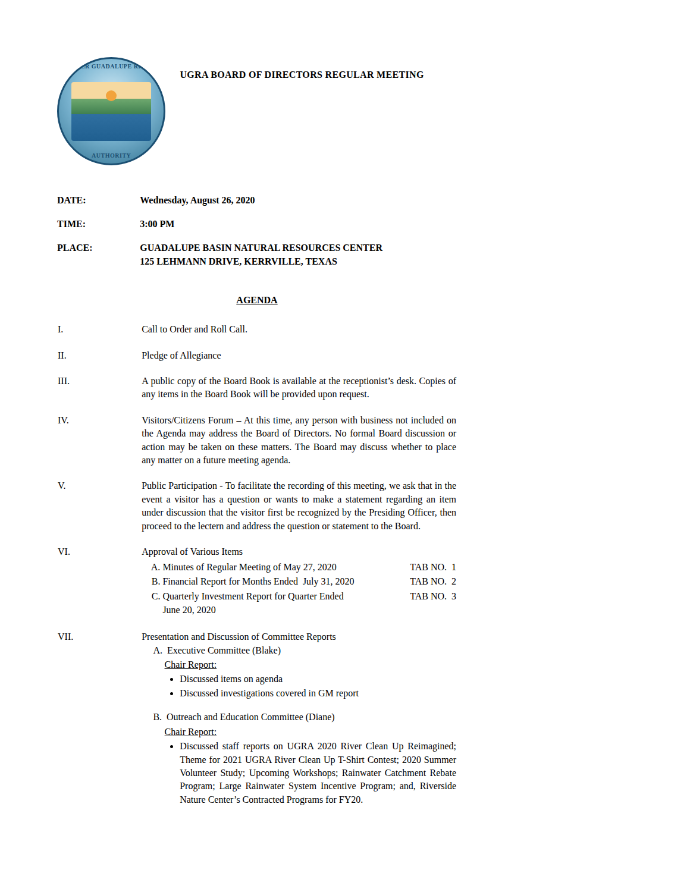UPPER GUADALUPE RIVER AUTHORITY
UGRA BOARD OF DIRECTORS REGULAR MEETING
| DATE: | Wednesday, August 26, 2020 |
| TIME: | 3:00 PM |
| PLACE: | GUADALUPE BASIN NATURAL RESOURCES CENTER 125 LEHMANN DRIVE, KERRVILLE, TEXAS |
AGENDA
| I. | Call to Order and Roll Call. |
| II. | Pledge of Allegiance |
| III. | A public copy of the Board Book is available at the receptionist’s desk. Copies of any items in the Board Book will be provided upon request. |
| IV. | Visitors/Citizens Forum – At this time, any person with business not included on the Agenda may address the Board of Directors. No formal Board discussion or action may be taken on these matters. The Board may discuss whether to place any matter on a future meeting agenda. |
| V. | Public Participation - To facilitate the recording of this meeting, we ask that in the event a visitor has a question or wants to make a statement regarding an item under discussion that the visitor first be recognized by the Presiding Officer, then proceed to the lectern and address the question or statement to the Board. |
| VI. | Approval of Various Items Minutes of Regular Meeting of May 27, 2020 TAB NO. 1 Financial Report for Months Ended July 31, 2020 TAB NO. 2 Quarterly Investment Report for Quarter Ended TAB NO. 3 June 20, 2020 |
| VII. | Presentation and Discussion of Committee Reports A. Executive Committee (Blake) Chair Report: Discussed items on agenda Discussed investigations covered in GM report B. Outreach and Education Committee (Diane) Chair Report: Discussed staff reports on UGRA 2020 River Clean Up Reimagined; Theme for 2021 UGRA River Clean Up T-Shirt Contest; 2020 Summer Volunteer Study; Upcoming Workshops; Rainwater Catchment Rebate Program; Large Rainwater System Incentive Program; and, Riverside Nature Center’s Contracted Programs for FY20. |